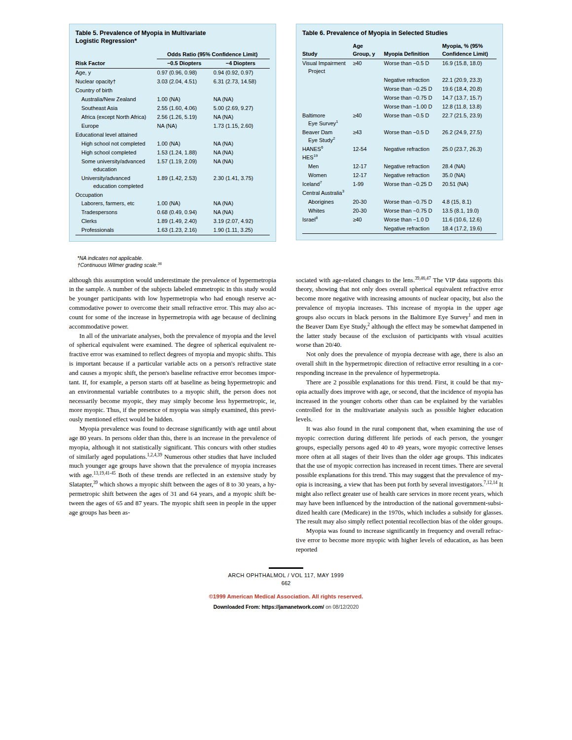Table 5. Prevalence of Myopia in Multivariate
Logistic Regression*
| | Odds Ratio (95% Confidence Limit) |
| Risk Factor | −0.5 Diopters | −4 Diopters |
| Age, y | 0.97 (0.96, 0.98) | 0.94 (0.92, 0.97) |
| Nuclear opacity† | 3.03 (2.04, 4.51) | 6.31 (2.73, 14.58) |
| Country of birth | | |
| Australia/New Zealand | 1.00 (NA) | NA (NA) |
| Southeast Asia | 2.55 (1.60, 4.06) | 5.00 (2.69, 9.27) |
| Africa (except North Africa) | 2.56 (1.26, 5.19) | NA (NA) |
| Europe | NA (NA) | 1.73 (1.15, 2.60) |
| Educational level attained | | |
| High school not completed | 1.00 (NA) | NA (NA) |
| High school completed | 1.53 (1.24, 1.88) | NA (NA) |
| Some university/advanced education | 1.57 (1.19, 2.09) | NA (NA) |
| University/advanced education completed | 1.89 (1.42, 2.53) | 2.30 (1.41, 3.75) |
| Occupation | | |
| Laborers, farmers, etc | 1.00 (NA) | NA (NA) |
| Tradespersons | 0.68 (0.49, 0.94) | NA (NA) |
| Clerks | 1.89 (1.49, 2.40) | 3.19 (2.07, 4.92) |
| Professionals | 1.63 (1.23, 2.16) | 1.90 (1.11, 3.25) |
Table 6. Prevalence of Myopia in Selected Studies
| Study | Age Group, y | Myopia Definition | Myopia, % (95% Confidence Limit) |
| Visual Impairment Project | ≥40 | Worse than −0.5 D | 16.9 (15.8, 18.0) |
| | | Negative refraction | 22.1 (20.9, 23.3) |
| | | Worse than −0.25 D | 19.6 (18.4, 20.8) |
| | | Worse than −0.75 D | 14.7 (13.7, 15.7) |
| | | Worse than −1.00 D | 12.8 (11.8, 13.8) |
| Baltimore Eye Survey 1 | ≥40 | Worse than −0.5 D | 22.7 (21.5, 23.9) |
| Beaver Dam Eye Study 2 | ≥43 | Worse than −0.5 D | 26.2 (24.9, 27.5) |
| HANES 6 | 12-54 | Negative refraction | 25.0 (23.7, 26.3) |
| HES 19 | | | |
| Men | 12-17 | Negative refraction | 28.4 (NA) |
| Women | 12-17 | Negative refraction | 35.0 (NA) |
| Iceland 7 | 1-99 | Worse than −0.25 D | 20.51 (NA) |
| Central Australia 3 | | | |
| Aborigines | 20-30 | Worse than −0.75 D | 4.8 (15, 8.1) |
| Whites | 20-30 | Worse than −0.75 D | 13.5 (8.1, 19.0) |
| Israel 8 | ≥40 | Worse than −1.0 D | 11.6 (10.6, 12.6) |
| | | Negative refraction | 18.4 (17.2, 19.6) |
*NA indicates not applicable.
†Continuous Wilmer grading scale.36
although this assumption would underestimate the prevalence of hypermetropia in the sample. A number of the subjects labeled emmetropic in this study would be younger participants with low hypermetropia who had enough reserve accommodative power to overcome their small refractive error. This may also account for some of the increase in hypermetropia with age because of declining accommodative power.
In all of the univariate analyses, both the prevalence of myopia and the level of spherical equivalent were examined. The degree of spherical equivalent refractive error was examined to reflect degrees of myopia and myopic shifts. This is important because if a particular variable acts on a person's refractive state and causes a myopic shift, the person's baseline refractive error becomes important. If, for example, a person starts off at baseline as being hypermetropic and an environmental variable contributes to a myopic shift, the person does not necessarily become myopic, they may simply become less hypermetropic, ie, more myopic. Thus, if the presence of myopia was simply examined, this previously mentioned effect would be hidden.
Myopia prevalence was found to decrease significantly with age until about age 80 years. In persons older than this, there is an increase in the prevalence of myopia, although it not statistically significant. This concurs with other studies of similarly aged populations.1,2,4,39 Numerous other studies that have included much younger age groups have shown that the prevalence of myopia increases with age.13,19,41-45 Both of these trends are reflected in an extensive study by Slatapter,39 which shows a myopic shift between the ages of 8 to 30 years, a hypermetropic shift between the ages of 31 and 64 years, and a myopic shift between the ages of 65 and 87 years. The myopic shift seen in people in the upper age groups has been as-
sociated with age-related changes to the lens.39,46,47 The VIP data supports this theory, showing that not only does overall spherical equivalent refractive error become more negative with increasing amounts of nuclear opacity, but also the prevalence of myopia increases. This increase of myopia in the upper age groups also occurs in black persons in the Baltimore Eye Survey1 and men in the Beaver Dam Eye Study,2 although the effect may be somewhat dampened in the latter study because of the exclusion of participants with visual acuities worse than 20/40.
Not only does the prevalence of myopia decrease with age, there is also an overall shift in the hypermetropic direction of refractive error resulting in a corresponding increase in the prevalence of hypermetropia.
There are 2 possible explanations for this trend. First, it could be that myopia actually does improve with age, or second, that the incidence of myopia has increased in the younger cohorts other than can be explained by the variables controlled for in the multivariate analysis such as possible higher education levels.
It was also found in the rural component that, when examining the use of myopic correction during different life periods of each person, the younger groups, especially persons aged 40 to 49 years, wore myopic corrective lenses more often at all stages of their lives than the older age groups. This indicates that the use of myopic correction has increased in recent times. There are several possible explanations for this trend. This may suggest that the prevalence of myopia is increasing, a view that has been put forth by several investigators.7,12,14 It might also reflect greater use of health care services in more recent years, which may have been influenced by the introduction of the national government-subsidized health care (Medicare) in the 1970s, which includes a subsidy for glasses. The result may also simply reflect potential recollection bias of the older groups.
Myopia was found to increase significantly in frequency and overall refractive error to become more myopic with higher levels of education, as has been reported
ARCH OPHTHALMOL / VOL 117, MAY 1999
662
©1999 American Medical Association. All rights reserved.
Downloaded From: https://jamanetwork.com/ on 08/12/2020